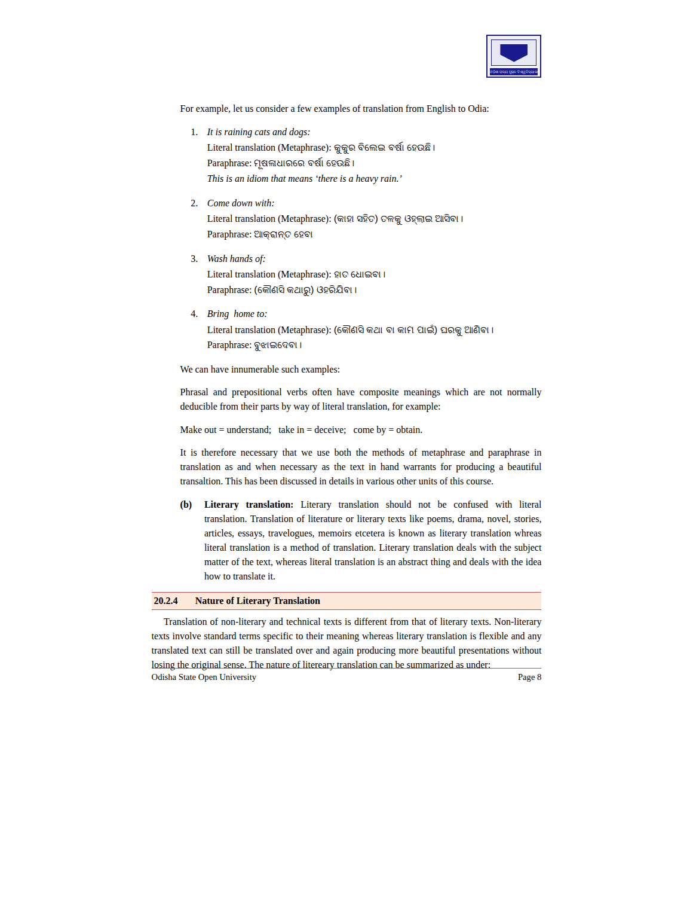ଓଡ଼ିଶା ରାଜ୍ୟ ମୁକ୍ତ ବିଶ୍ୱବିଦ୍ୟାଳୟ, ସମ୍ବଲପୁର
For example, let us consider a few examples of translation from English to Odia:
It is raining cats and dogs: Literal translation (Metaphrase): କୁକୁର ବିଲେଇ ବର୍ଷା ହେଉଛି। Paraphrase: ମୂଷଳାଧାରରେ ବର୍ଷା ହେଉଛି। This is an idiom that means ‘there is a heavy rain.’
Come down with: Literal translation (Metaphrase): (କାହା ସହିତ) ତଳକୁ ଓହ୍ଲାଇ ଆସିବା। Paraphrase: ଆକ୍ରାନ୍ତ ହେବା
Wash hands of: Literal translation (Metaphrase): ହାତ ଧୋଇବା। Paraphrase: (କୌଣସି କଥାରୁ) ଓହରିଯିବା।
Bring home to: Literal translation (Metaphrase): (କୌଣସି କଥା ବା କାମ ପାଇଁ) ଘରକୁ ଆଣିବା। Paraphrase: ବୁଝାଇଦେବା।
We can have innumerable such examples:
Phrasal and prepositional verbs often have composite meanings which are not normally deducible from their parts by way of literal translation, for example:
Make out = understand; take in = deceive; come by = obtain.
It is therefore necessary that we use both the methods of metaphrase and paraphrase in translation as and when necessary as the text in hand warrants for producing a beautiful transaltion. This has been discussed in details in various other units of this course.
(b) Literary translation: Literary translation should not be confused with literal translation. Translation of literature or literary texts like poems, drama, novel, stories, articles, essays, travelogues, memoirs etcetera is known as literary translation whreas literal translation is a method of translation. Literary translation deals with the subject matter of the text, whereas literal translation is an abstract thing and deals with the idea how to translate it.
20.2.4 Nature of Literary Translation
Translation of non-literary and technical texts is different from that of literary texts. Non-literary texts involve standard terms specific to their meaning whereas literary translation is flexible and any translated text can still be translated over and again producing more beautiful presentations without losing the original sense. The nature of litereary translation can be summarized as under:
Odisha State Open University
Page 8